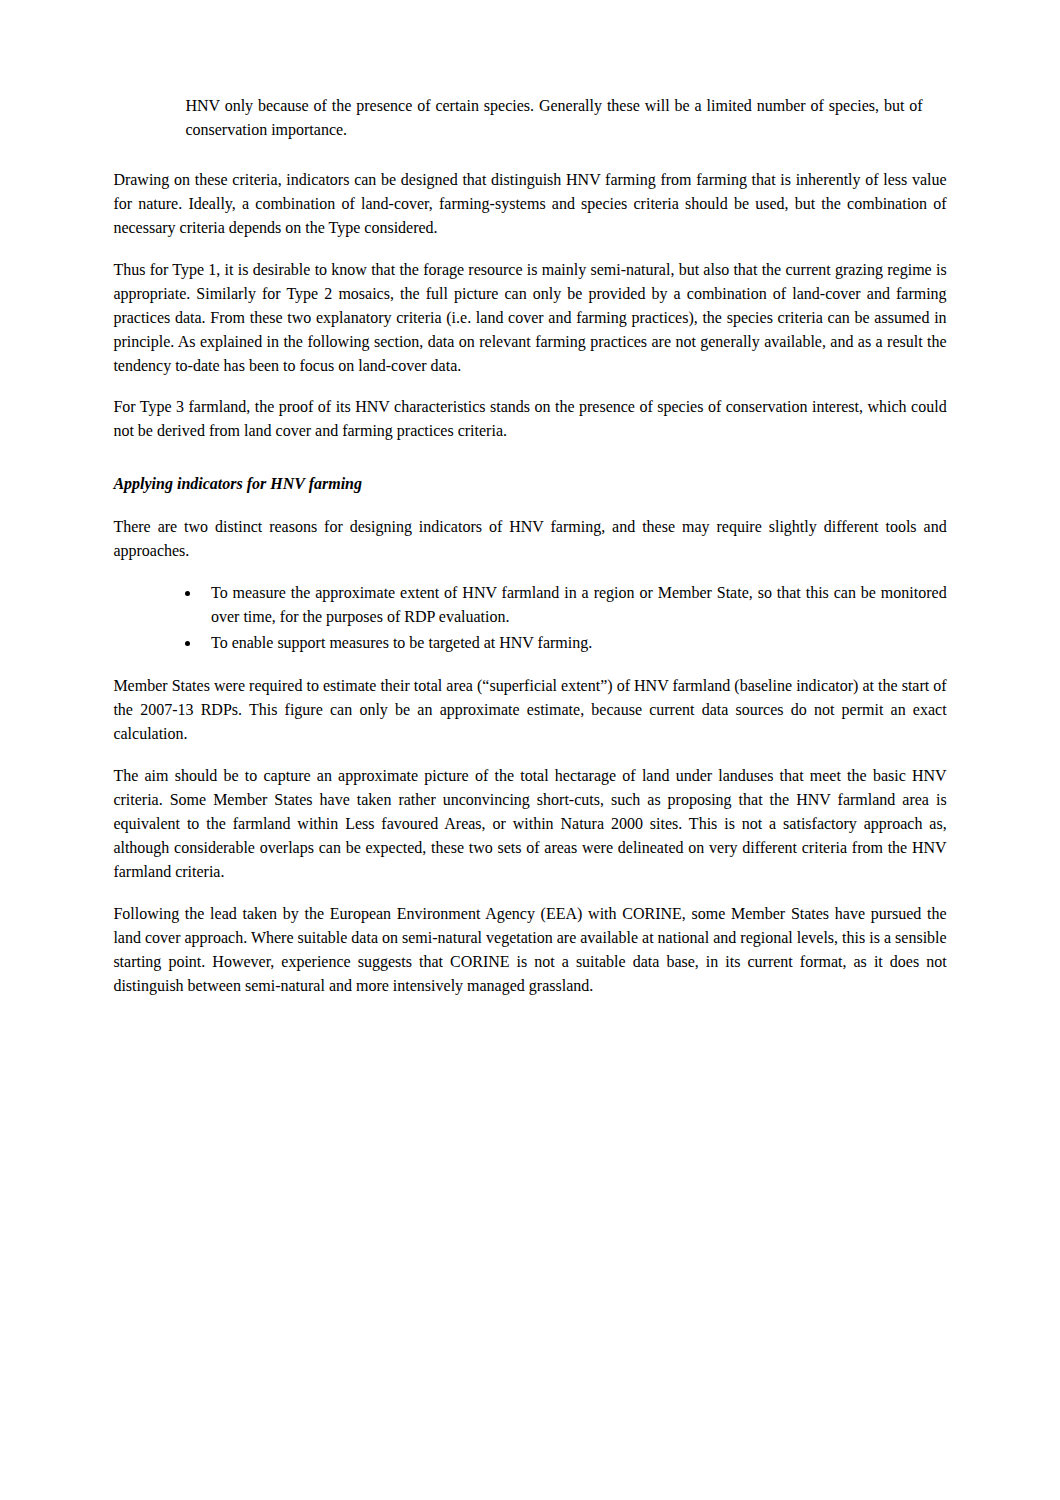HNV only because of the presence of certain species. Generally these will be a limited number of species, but of conservation importance.
Drawing on these criteria, indicators can be designed that distinguish HNV farming from farming that is inherently of less value for nature. Ideally, a combination of land-cover, farming-systems and species criteria should be used, but the combination of necessary criteria depends on the Type considered.
Thus for Type 1, it is desirable to know that the forage resource is mainly semi-natural, but also that the current grazing regime is appropriate. Similarly for Type 2 mosaics, the full picture can only be provided by a combination of land-cover and farming practices data. From these two explanatory criteria (i.e. land cover and farming practices), the species criteria can be assumed in principle. As explained in the following section, data on relevant farming practices are not generally available, and as a result the tendency to-date has been to focus on land-cover data.
For Type 3 farmland, the proof of its HNV characteristics stands on the presence of species of conservation interest, which could not be derived from land cover and farming practices criteria.
Applying indicators for HNV farming
There are two distinct reasons for designing indicators of HNV farming, and these may require slightly different tools and approaches.
To measure the approximate extent of HNV farmland in a region or Member State, so that this can be monitored over time, for the purposes of RDP evaluation.
To enable support measures to be targeted at HNV farming.
Member States were required to estimate their total area (“superficial extent”) of HNV farmland (baseline indicator) at the start of the 2007-13 RDPs. This figure can only be an approximate estimate, because current data sources do not permit an exact calculation.
The aim should be to capture an approximate picture of the total hectarage of land under landuses that meet the basic HNV criteria. Some Member States have taken rather unconvincing short-cuts, such as proposing that the HNV farmland area is equivalent to the farmland within Less favoured Areas, or within Natura 2000 sites. This is not a satisfactory approach as, although considerable overlaps can be expected, these two sets of areas were delineated on very different criteria from the HNV farmland criteria.
Following the lead taken by the European Environment Agency (EEA) with CORINE, some Member States have pursued the land cover approach. Where suitable data on semi-natural vegetation are available at national and regional levels, this is a sensible starting point. However, experience suggests that CORINE is not a suitable data base, in its current format, as it does not distinguish between semi-natural and more intensively managed grassland.